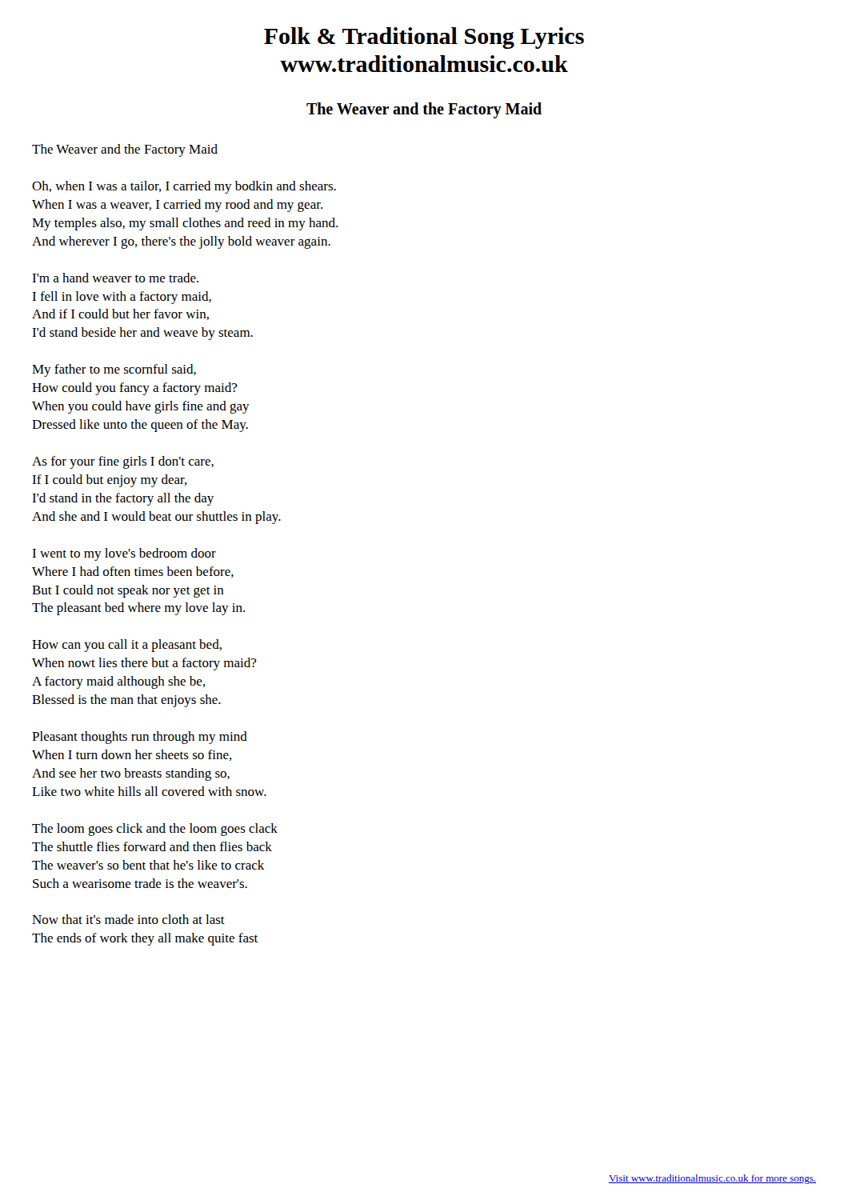Folk & Traditional Song Lyrics www.traditionalmusic.co.uk
The Weaver and the Factory Maid
The Weaver and the Factory Maid
Oh, when I was a tailor, I carried my bodkin and shears.
When I was a weaver, I carried my rood and my gear.
My temples also, my small clothes and reed in my hand.
And wherever I go, there's the jolly bold weaver again.
I'm a hand weaver to me trade.
I fell in love with a factory maid,
And if I could but her favor win,
I'd stand beside her and weave by steam.
My father to me scornful said,
How could you fancy a factory maid?
When you could have girls fine and gay
Dressed like unto the queen of the May.
As for your fine girls I don't care,
If I could but enjoy my dear,
I'd stand in the factory all the day
And she and I would beat our shuttles in play.
I went to my love's bedroom door
Where I had often times been before,
But I could not speak nor yet get in
The pleasant bed where my love lay in.
How can you call it a pleasant bed,
When nowt lies there but a factory maid?
A factory maid although she be,
Blessed is the man that enjoys she.
Pleasant thoughts run through my mind
When I turn down her sheets so fine,
And see her two breasts standing so,
Like two white hills all covered with snow.
The loom goes click and the loom goes clack
The shuttle flies forward and then flies back
The weaver's so bent that he's like to crack
Such a wearisome trade is the weaver's.
Now that it's made into cloth at last
The ends of work they all make quite fast
Visit www.traditionalmusic.co.uk for more songs.